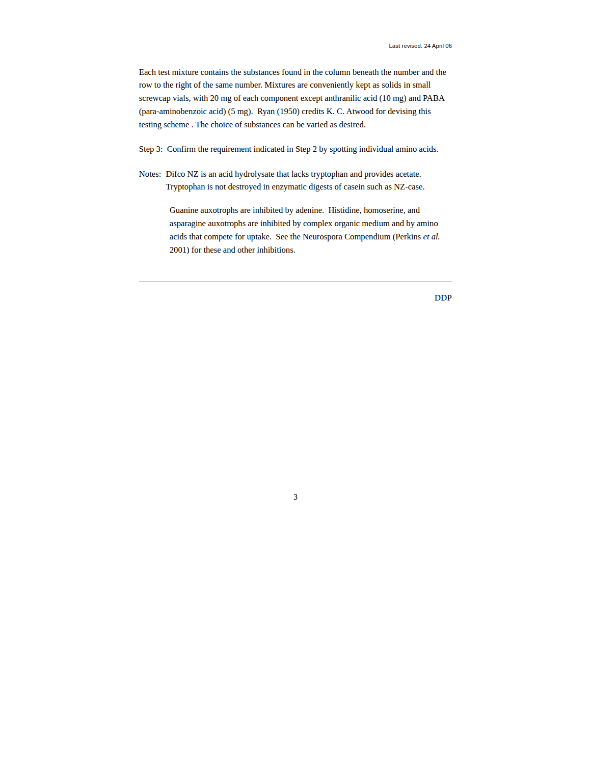Last revised. 24 April 06
Each test mixture contains the substances found in the column beneath the number and the row to the right of the same number. Mixtures are conveniently kept as solids in small screwcap vials, with 20 mg of each component except anthranilic acid (10 mg) and PABA (para-aminobenzoic acid) (5 mg). Ryan (1950) credits K. C. Atwood for devising this testing scheme . The choice of substances can be varied as desired.
Step 3: Confirm the requirement indicated in Step 2 by spotting individual amino acids.
Notes:
Difco NZ is an acid hydrolysate that lacks tryptophan and provides acetate. Tryptophan is not destroyed in enzymatic digests of casein such as NZ-case.
Guanine auxotrophs are inhibited by adenine. Histidine, homoserine, and asparagine auxotrophs are inhibited by complex organic medium and by amino acids that compete for uptake. See the Neurospora Compendium (Perkins et al. 2001) for these and other inhibitions.
DDP
3